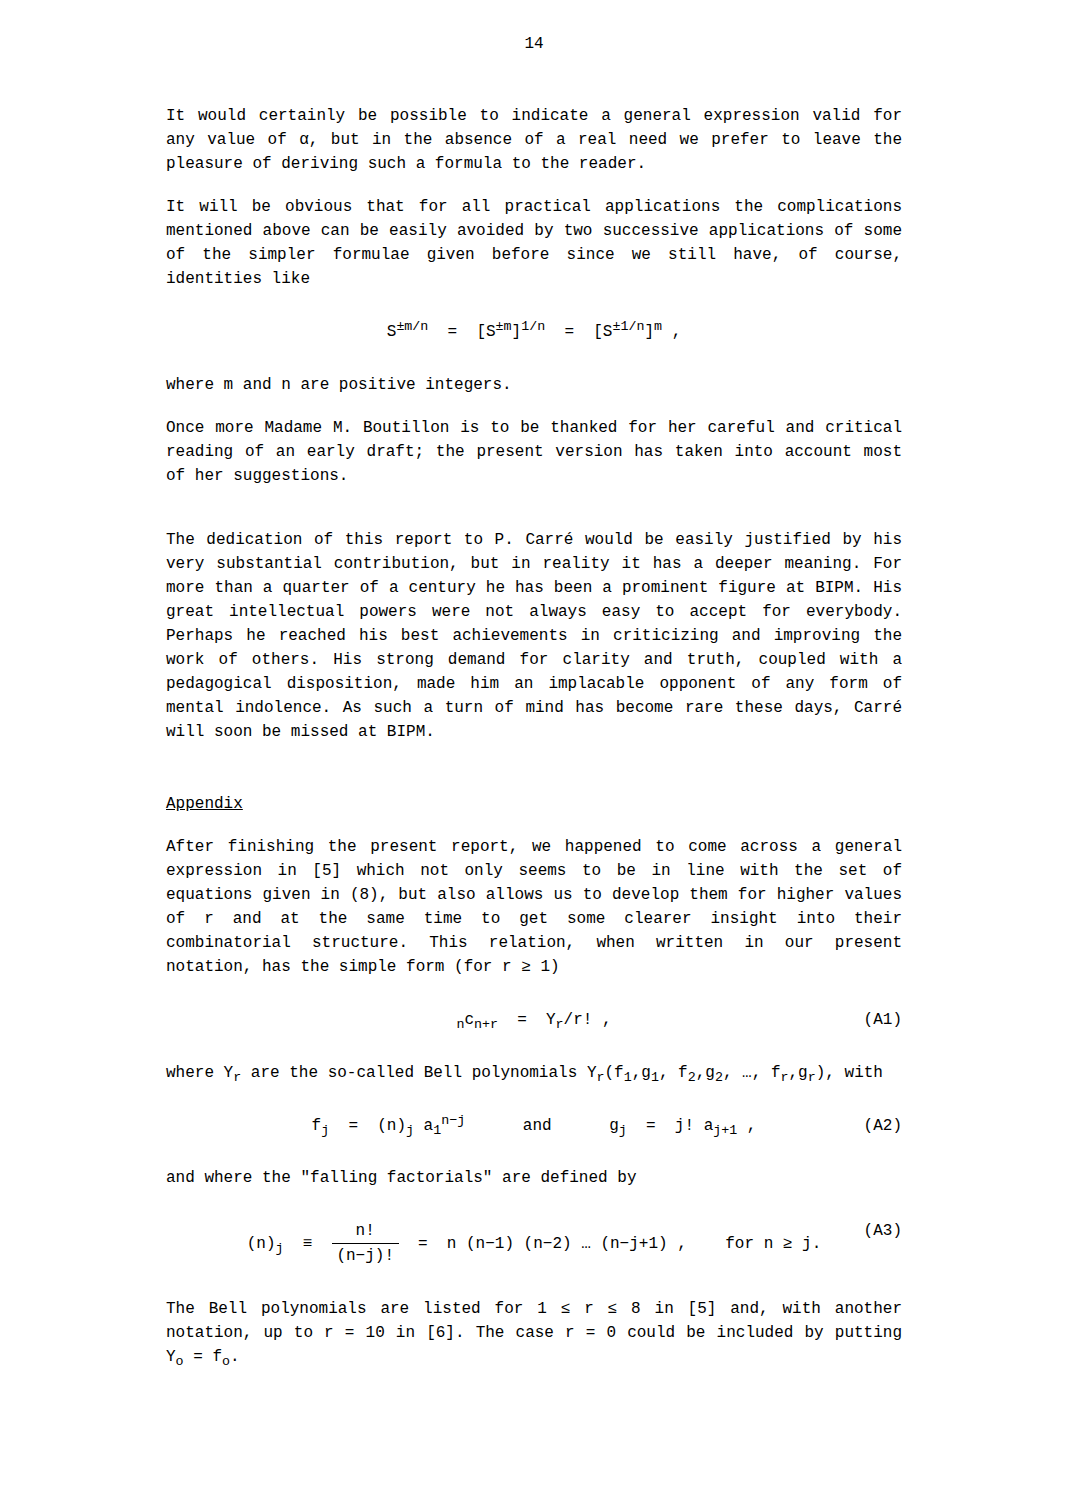14
It would certainly be possible to indicate a general expression valid for any value of α, but in the absence of a real need we prefer to leave the pleasure of deriving such a formula to the reader.
It will be obvious that for all practical applications the complications mentioned above can be easily avoided by two successive applications of some of the simpler formulae given before since we still have, of course, identities like
S±m/n = [S±m]1/n = [S±1/n]m ,
where m and n are positive integers.
Once more Madame M. Boutillon is to be thanked for her careful and critical reading of an early draft; the present version has taken into account most of her suggestions.
The dedication of this report to P. Carré would be easily justified by his very substantial contribution, but in reality it has a deeper meaning. For more than a quarter of a century he has been a prominent figure at BIPM. His great intellectual powers were not always easy to accept for everybody. Perhaps he reached his best achievements in criticizing and improving the work of others. His strong demand for clarity and truth, coupled with a pedagogical disposition, made him an implacable opponent of any form of mental indolence. As such a turn of mind has become rare these days, Carré will soon be missed at BIPM.
Appendix
After finishing the present report, we happened to come across a general expression in [5] which not only seems to be in line with the set of equations given in (8), but also allows us to develop them for higher values of r and at the same time to get some clearer insight into their combinatorial structure. This relation, when written in our present notation, has the simple form (for r ≥ 1)
ncn+r = Yr/r! , (A1)
where Yr are the so-called Bell polynomials Yr(f1,g1, f2,g2, …, fr,gr), with
fj = (n)j a1n−j and gj = j! aj+1 , (A2)
and where the "falling factorials" are defined by
(n)j ≡ n!(n−j)! = n (n−1) (n−2) … (n−j+1) , for n ≥ j. (A3)
The Bell polynomials are listed for 1 ≤ r ≤ 8 in [5] and, with another notation, up to r = 10 in [6]. The case r = 0 could be included by putting Yo = fo.